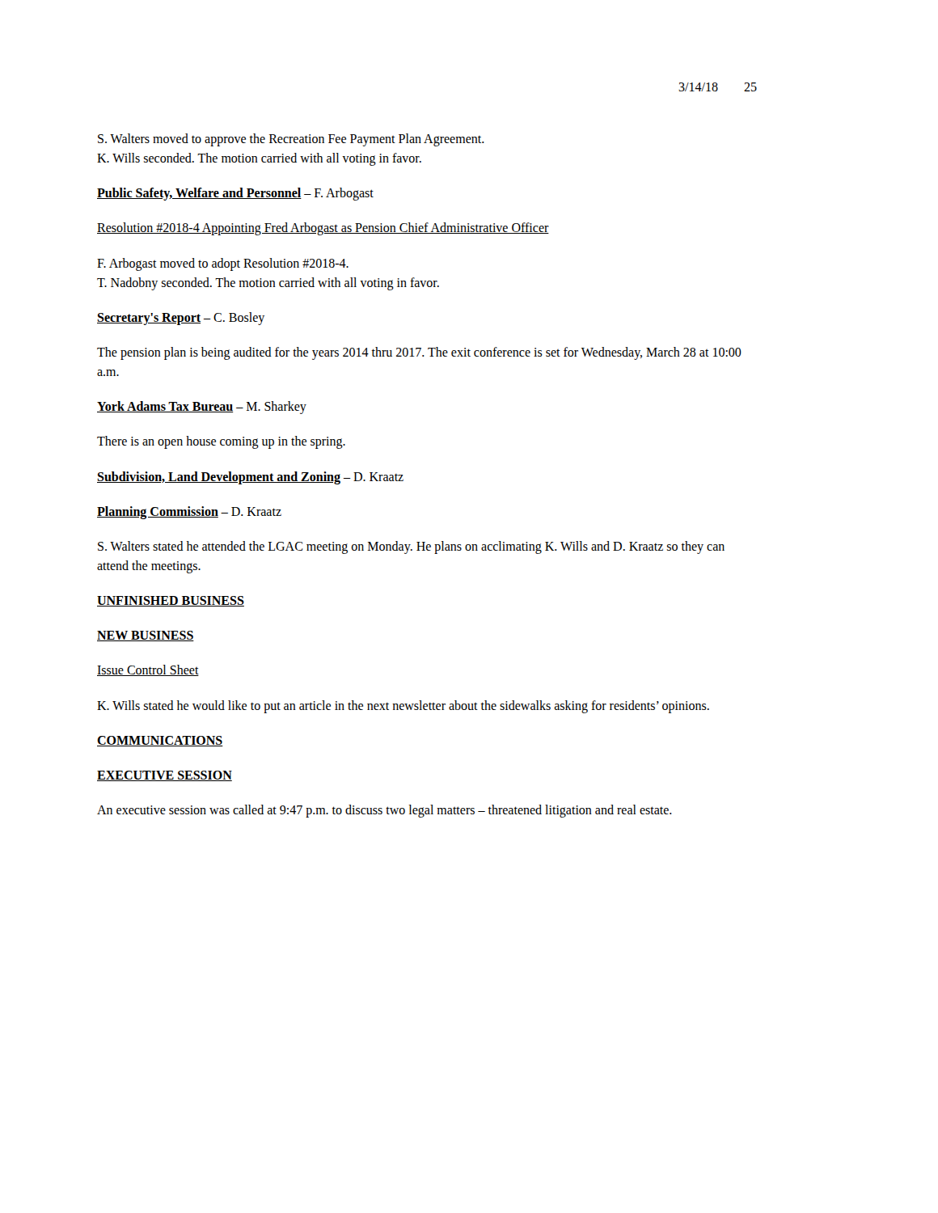3/14/1825
S. Walters moved to approve the Recreation Fee Payment Plan Agreement.
K. Wills seconded. The motion carried with all voting in favor.
Public Safety, Welfare and Personnel – F. Arbogast
Resolution #2018-4 Appointing Fred Arbogast as Pension Chief Administrative Officer
F. Arbogast moved to adopt Resolution #2018-4.
T. Nadobny seconded. The motion carried with all voting in favor.
Secretary's Report – C. Bosley
The pension plan is being audited for the years 2014 thru 2017. The exit conference is set for Wednesday, March 28 at 10:00 a.m.
York Adams Tax Bureau – M. Sharkey
There is an open house coming up in the spring.
Subdivision, Land Development and Zoning – D. Kraatz
Planning Commission – D. Kraatz
S. Walters stated he attended the LGAC meeting on Monday. He plans on acclimating K. Wills and D. Kraatz so they can attend the meetings.
UNFINISHED BUSINESS
NEW BUSINESS
Issue Control Sheet
K. Wills stated he would like to put an article in the next newsletter about the sidewalks asking for residents’ opinions.
COMMUNICATIONS
EXECUTIVE SESSION
An executive session was called at 9:47 p.m. to discuss two legal matters – threatened litigation and real estate.